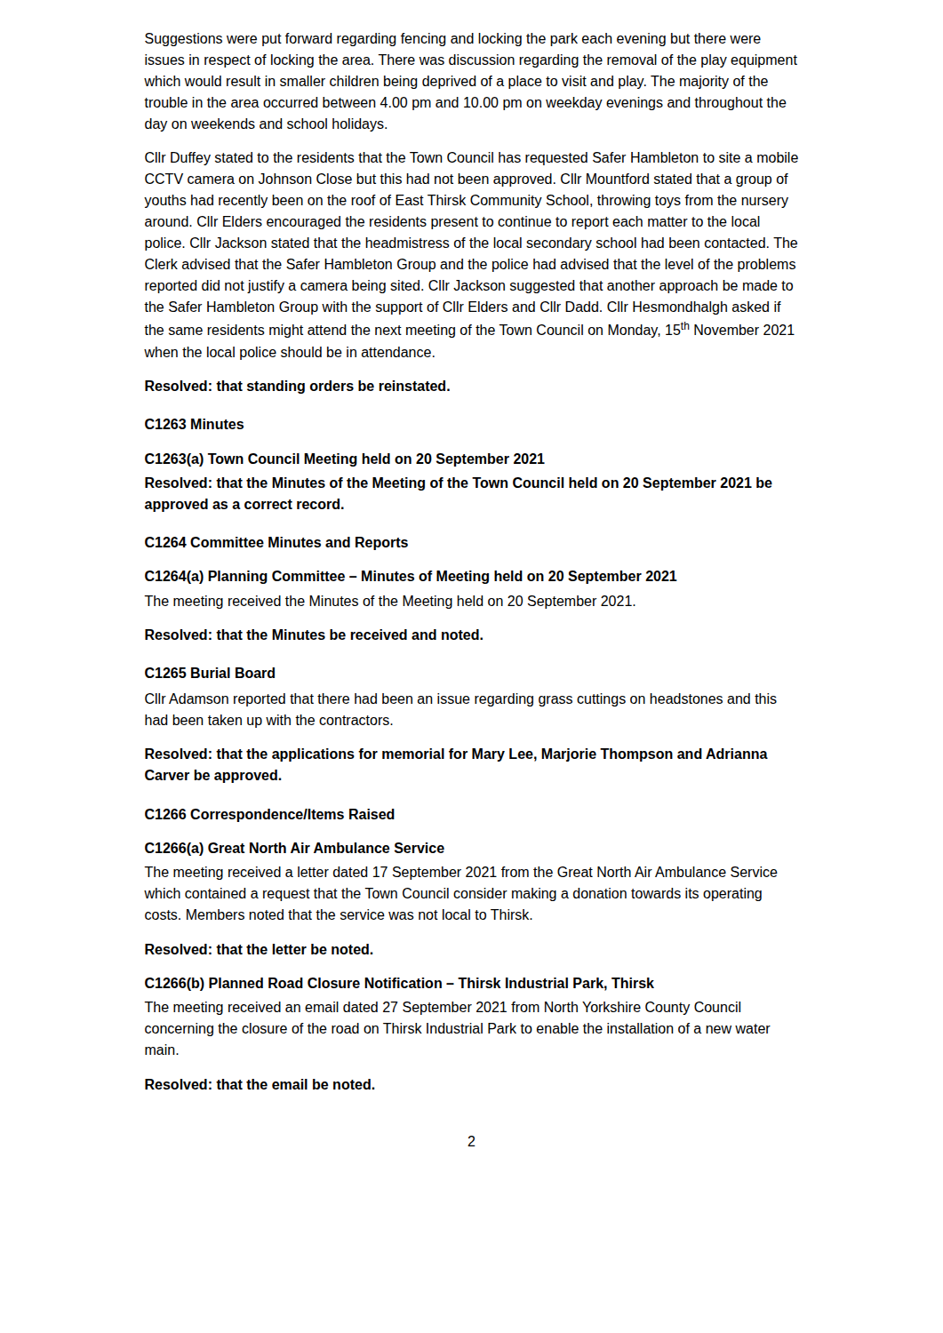Suggestions were put forward regarding fencing and locking the park each evening but there were issues in respect of locking the area. There was discussion regarding the removal of the play equipment which would result in smaller children being deprived of a place to visit and play. The majority of the trouble in the area occurred between 4.00 pm and 10.00 pm on weekday evenings and throughout the day on weekends and school holidays.
Cllr Duffey stated to the residents that the Town Council has requested Safer Hambleton to site a mobile CCTV camera on Johnson Close but this had not been approved. Cllr Mountford stated that a group of youths had recently been on the roof of East Thirsk Community School, throwing toys from the nursery around. Cllr Elders encouraged the residents present to continue to report each matter to the local police. Cllr Jackson stated that the headmistress of the local secondary school had been contacted. The Clerk advised that the Safer Hambleton Group and the police had advised that the level of the problems reported did not justify a camera being sited. Cllr Jackson suggested that another approach be made to the Safer Hambleton Group with the support of Cllr Elders and Cllr Dadd. Cllr Hesmondhalgh asked if the same residents might attend the next meeting of the Town Council on Monday, 15th November 2021 when the local police should be in attendance.
Resolved: that standing orders be reinstated.
C1263 Minutes
C1263(a) Town Council Meeting held on 20 September 2021
Resolved: that the Minutes of the Meeting of the Town Council held on 20 September 2021 be approved as a correct record.
C1264 Committee Minutes and Reports
C1264(a) Planning Committee – Minutes of Meeting held on 20 September 2021
The meeting received the Minutes of the Meeting held on 20 September 2021.
Resolved: that the Minutes be received and noted.
C1265 Burial Board
Cllr Adamson reported that there had been an issue regarding grass cuttings on headstones and this had been taken up with the contractors.
Resolved: that the applications for memorial for Mary Lee, Marjorie Thompson and Adrianna Carver be approved.
C1266 Correspondence/Items Raised
C1266(a) Great North Air Ambulance Service
The meeting received a letter dated 17 September 2021 from the Great North Air Ambulance Service which contained a request that the Town Council consider making a donation towards its operating costs. Members noted that the service was not local to Thirsk.
Resolved: that the letter be noted.
C1266(b) Planned Road Closure Notification – Thirsk Industrial Park, Thirsk
The meeting received an email dated 27 September 2021 from North Yorkshire County Council concerning the closure of the road on Thirsk Industrial Park to enable the installation of a new water main.
Resolved: that the email be noted.
2